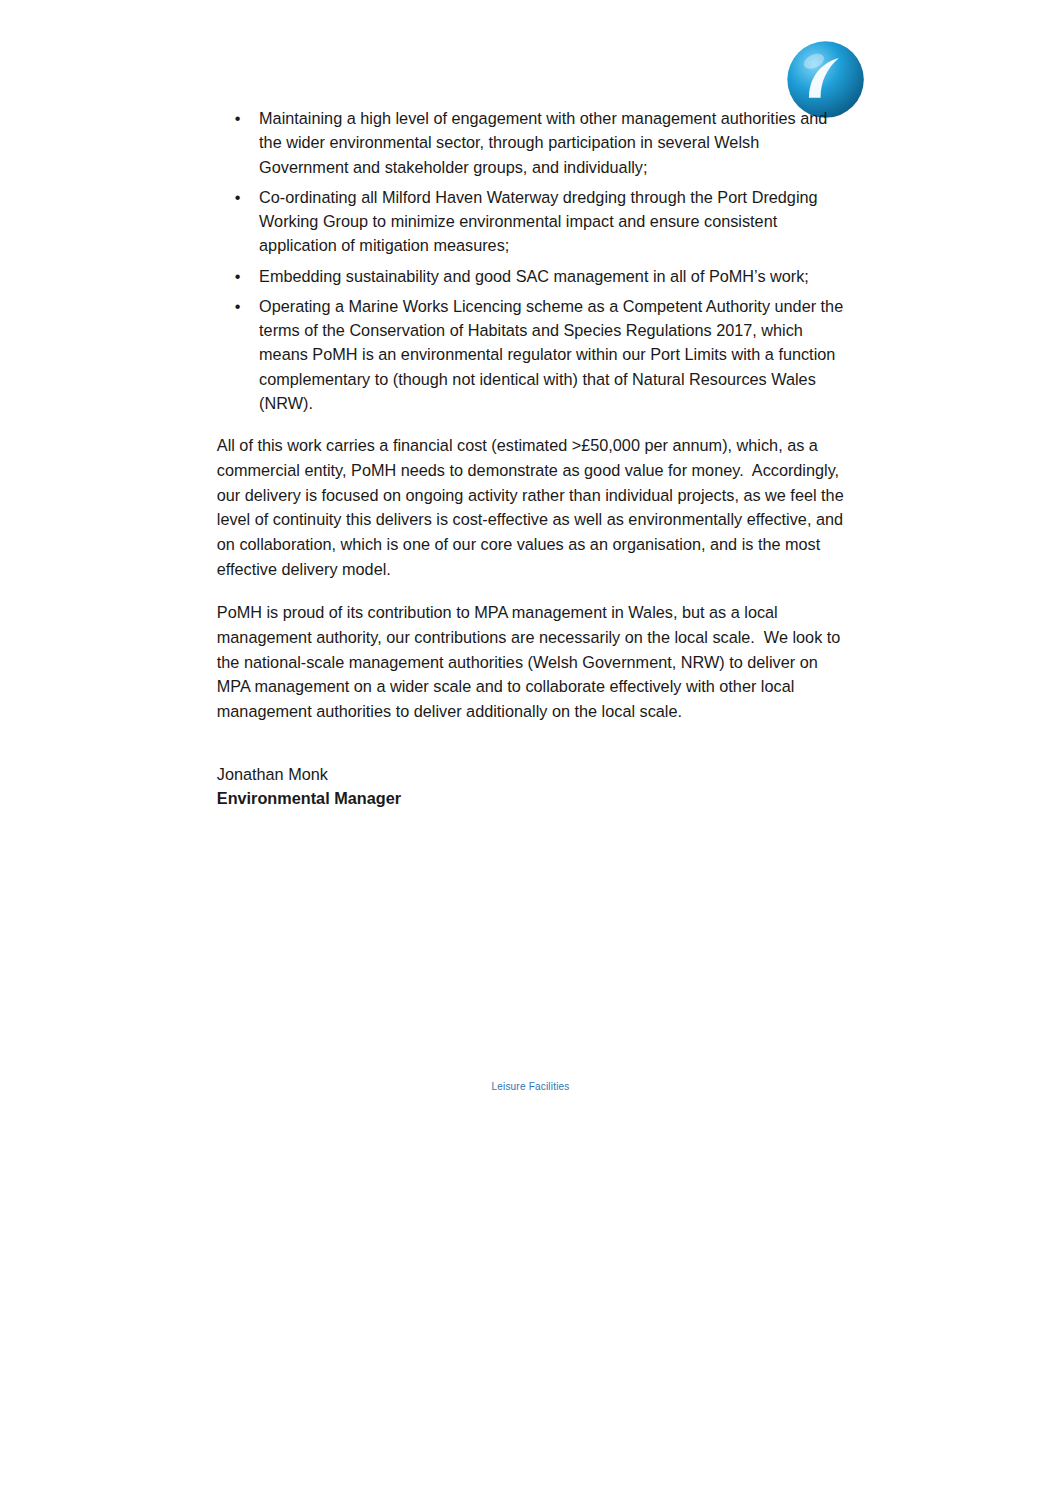Maintaining a high level of engagement with other management authorities and the wider environmental sector, through participation in several Welsh Government and stakeholder groups, and individually;
Co-ordinating all Milford Haven Waterway dredging through the Port Dredging Working Group to minimize environmental impact and ensure consistent application of mitigation measures;
Embedding sustainability and good SAC management in all of PoMH’s work;
Operating a Marine Works Licencing scheme as a Competent Authority under the terms of the Conservation of Habitats and Species Regulations 2017, which means PoMH is an environmental regulator within our Port Limits with a function complementary to (though not identical with) that of Natural Resources Wales (NRW).
All of this work carries a financial cost (estimated >£50,000 per annum), which, as a commercial entity, PoMH needs to demonstrate as good value for money. Accordingly, our delivery is focused on ongoing activity rather than individual projects, as we feel the level of continuity this delivers is cost-effective as well as environmentally effective, and on collaboration, which is one of our core values as an organisation, and is the most effective delivery model.
PoMH is proud of its contribution to MPA management in Wales, but as a local management authority, our contributions are necessarily on the local scale. We look to the national-scale management authorities (Welsh Government, NRW) to deliver on MPA management on a wider scale and to collaborate effectively with other local management authorities to deliver additionally on the local scale.
Jonathan Monk
Environmental Manager
Leisure Facilities